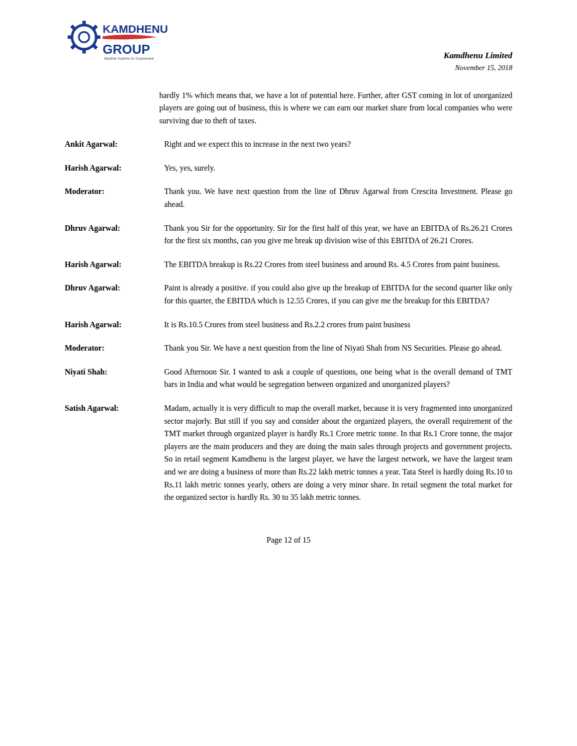KAMDHENU GROUP Badhte Kadmo Ki Guarantee
Kamdhenu Limited
November 15, 2018
hardly 1% which means that, we have a lot of potential here. Further, after GST coming in lot of unorganized players are going out of business, this is where we can earn our market share from local companies who were surviving due to theft of taxes.
Ankit Agarwal:
Right and we expect this to increase in the next two years?
Harish Agarwal:
Yes, yes, surely.
Moderator:
Thank you. We have next question from the line of Dhruv Agarwal from Crescita Investment. Please go ahead.
Dhruv Agarwal:
Thank you Sir for the opportunity. Sir for the first half of this year, we have an EBITDA of Rs.26.21 Crores for the first six months, can you give me break up division wise of this EBITDA of 26.21 Crores.
Harish Agarwal:
The EBITDA breakup is Rs.22 Crores from steel business and around Rs. 4.5 Crores from paint business.
Dhruv Agarwal:
Paint is already a positive. if you could also give up the breakup of EBITDA for the second quarter like only for this quarter, the EBITDA which is 12.55 Crores, if you can give me the breakup for this EBITDA?
Harish Agarwal:
It is Rs.10.5 Crores from steel business and Rs.2.2 crores from paint business
Moderator:
Thank you Sir. We have a next question from the line of Niyati Shah from NS Securities. Please go ahead.
Niyati Shah:
Good Afternoon Sir. I wanted to ask a couple of questions, one being what is the overall demand of TMT bars in India and what would be segregation between organized and unorganized players?
Satish Agarwal:
Madam, actually it is very difficult to map the overall market, because it is very fragmented into unorganized sector majorly. But still if you say and consider about the organized players, the overall requirement of the TMT market through organized player is hardly Rs.1 Crore metric tonne. In that Rs.1 Crore tonne, the major players are the main producers and they are doing the main sales through projects and government projects. So in retail segment Kamdhenu is the largest player, we have the largest network, we have the largest team and we are doing a business of more than Rs.22 lakh metric tonnes a year. Tata Steel is hardly doing Rs.10 to Rs.11 lakh metric tonnes yearly, others are doing a very minor share. In retail segment the total market for the organized sector is hardly Rs. 30 to 35 lakh metric tonnes.
Page 12 of 15